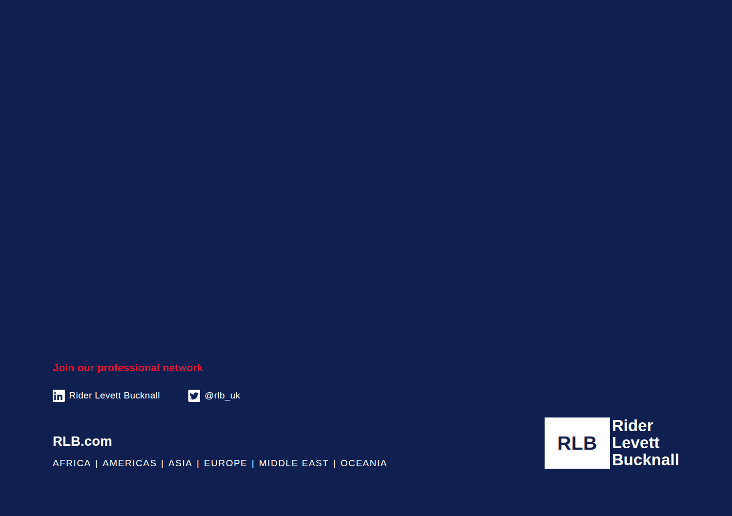Join our professional network
Rider Levett Bucknall @rlb_uk
RLB.com
AFRICA|AMERICAS|ASIA|EUROPE|MIDDLE EAST|OCEANIA
RLB
Rider Levett Bucknall